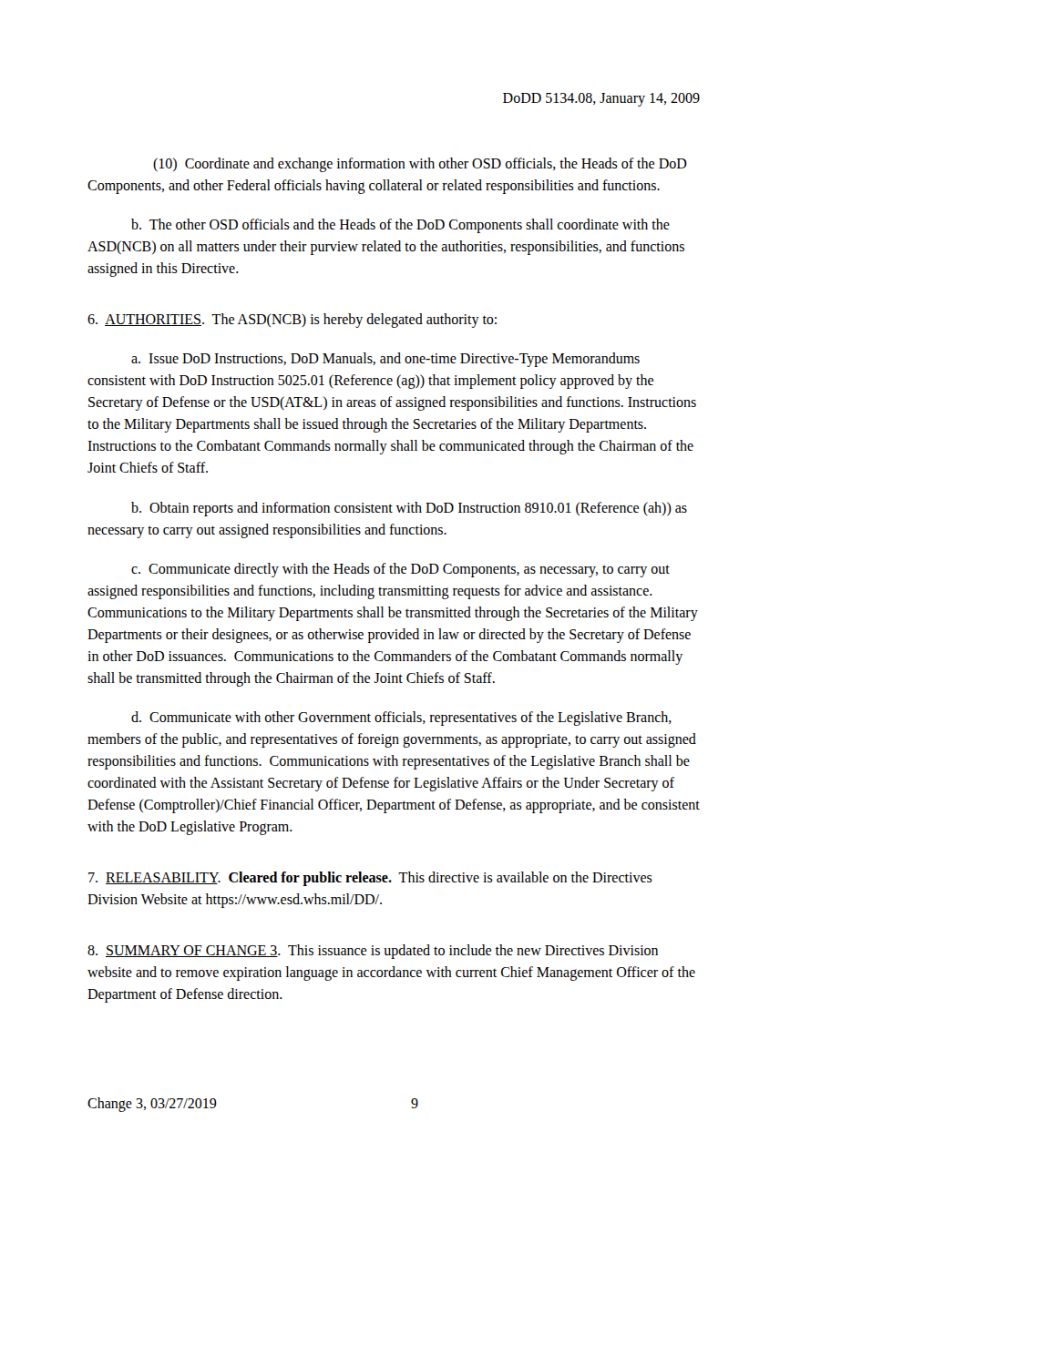DoDD 5134.08, January 14, 2009
(10) Coordinate and exchange information with other OSD officials, the Heads of the DoD Components, and other Federal officials having collateral or related responsibilities and functions.
b. The other OSD officials and the Heads of the DoD Components shall coordinate with the ASD(NCB) on all matters under their purview related to the authorities, responsibilities, and functions assigned in this Directive.
6. AUTHORITIES. The ASD(NCB) is hereby delegated authority to:
a. Issue DoD Instructions, DoD Manuals, and one-time Directive-Type Memorandums consistent with DoD Instruction 5025.01 (Reference (ag)) that implement policy approved by the Secretary of Defense or the USD(AT&L) in areas of assigned responsibilities and functions. Instructions to the Military Departments shall be issued through the Secretaries of the Military Departments. Instructions to the Combatant Commands normally shall be communicated through the Chairman of the Joint Chiefs of Staff.
b. Obtain reports and information consistent with DoD Instruction 8910.01 (Reference (ah)) as necessary to carry out assigned responsibilities and functions.
c. Communicate directly with the Heads of the DoD Components, as necessary, to carry out assigned responsibilities and functions, including transmitting requests for advice and assistance. Communications to the Military Departments shall be transmitted through the Secretaries of the Military Departments or their designees, or as otherwise provided in law or directed by the Secretary of Defense in other DoD issuances. Communications to the Commanders of the Combatant Commands normally shall be transmitted through the Chairman of the Joint Chiefs of Staff.
d. Communicate with other Government officials, representatives of the Legislative Branch, members of the public, and representatives of foreign governments, as appropriate, to carry out assigned responsibilities and functions. Communications with representatives of the Legislative Branch shall be coordinated with the Assistant Secretary of Defense for Legislative Affairs or the Under Secretary of Defense (Comptroller)/Chief Financial Officer, Department of Defense, as appropriate, and be consistent with the DoD Legislative Program.
7. RELEASABILITY. Cleared for public release. This directive is available on the Directives Division Website at https://www.esd.whs.mil/DD/.
8. SUMMARY OF CHANGE 3. This issuance is updated to include the new Directives Division website and to remove expiration language in accordance with current Chief Management Officer of the Department of Defense direction.
Change 3, 03/27/2019 9